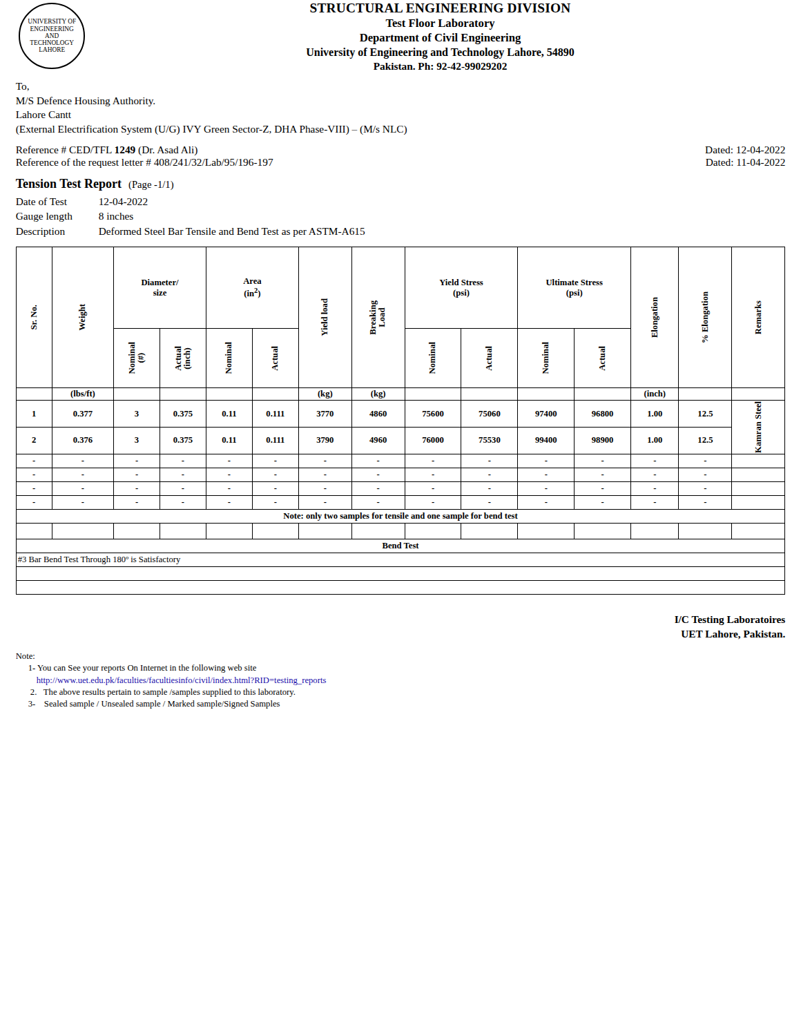UNIVERSITY OF ENGINEERING AND TECHNOLOGY LAHORE
STRUCTURAL ENGINEERING DIVISION
Test Floor Laboratory
Department of Civil Engineering
University of Engineering and Technology Lahore, 54890
Pakistan. Ph: 92-42-99029202
To,
M/S Defence Housing Authority.
Lahore Cantt
(External Electrification System (U/G) IVY Green Sector-Z, DHA Phase-VIII) – (M/s NLC)
Reference # CED/TFL 1249 (Dr. Asad Ali)
Dated: 12-04-2022
Reference of the request letter # 408/241/32/Lab/95/196-197
Dated: 11-04-2022
Tension Test Report
(Page -1/1)
Date of Test12-04-2022
Gauge length8 inches
Description Deformed Steel Bar Tensile and Bend Test as per ASTM-A615
| Sr. No. | Weight | Diameter/ size | Area (in 2 ) | Yield load | Breaking Load | Yield Stress (psi) | Ultimate Stress (psi) | Elongation | % Elongation | Remarks |
| --- | --- | --- | --- | --- | --- | --- | --- | --- | --- | --- |
| Nominal (#) | Actual (inch) | Nominal | Actual | Nominal | Actual | Nominal | Actual |
| | (lbs/ft) | | | | | (kg) | (kg) | | | | | (inch) | | |
| 1 | 0.377 | 3 | 0.375 | 0.11 | 0.111 | 3770 | 4860 | 75600 | 75060 | 97400 | 96800 | 1.00 | 12.5 | Kamran Steel |
| 2 | 0.376 | 3 | 0.375 | 0.11 | 0.111 | 3790 | 4960 | 76000 | 75530 | 99400 | 98900 | 1.00 | 12.5 |
| - | - | - | - | - | - | - | - | - | - | - | - | - | - | |
| - | - | - | - | - | - | - | - | - | - | - | - | - | - | |
| - | - | - | - | - | - | - | - | - | - | - | - | - | - | |
| - | - | - | - | - | - | - | - | - | - | - | - | - | - | |
| Note: only two samples for tensile and one sample for bend test |
| Bend Test |
| #3 Bar Bend Test Through 180º is Satisfactory |
I/C Testing Laboratoires
UET Lahore, Pakistan.
Note:
1- You can See your reports On Internet in the following web site
http://www.uet.edu.pk/faculties/facultiesinfo/civil/index.html?RID=testing_reports
2. The above results pertain to sample /samples supplied to this laboratory.
3- Sealed sample / Unsealed sample / Marked sample/Signed Samples